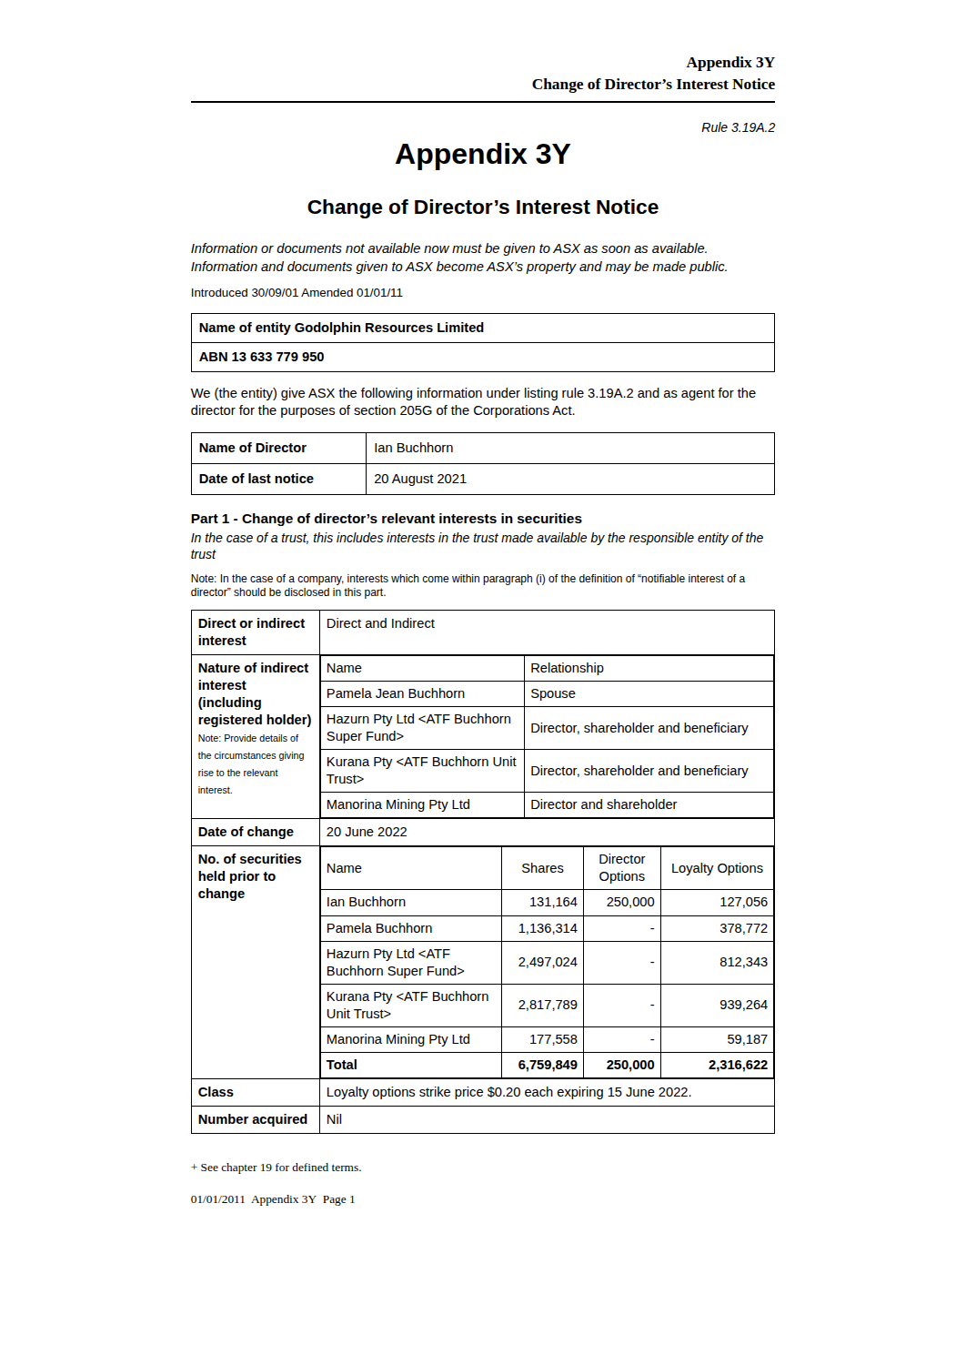Appendix 3Y
Change of Director’s Interest Notice
Rule 3.19A.2
Appendix 3Y
Change of Director’s Interest Notice
Information or documents not available now must be given to ASX as soon as available. Information and documents given to ASX become ASX’s property and may be made public.
Introduced 30/09/01 Amended 01/01/11
| Name of entity Godolphin Resources Limited |
| ABN 13 633 779 950 |
We (the entity) give ASX the following information under listing rule 3.19A.2 and as agent for the director for the purposes of section 205G of the Corporations Act.
| Name of Director | Ian Buchhorn |
| Date of last notice | 20 August 2021 |
Part 1 - Change of director’s relevant interests in securities
In the case of a trust, this includes interests in the trust made available by the responsible entity of the trust
Note: In the case of a company, interests which come within paragraph (i) of the definition of “notifiable interest of a director” should be disclosed in this part.
| Direct or indirect interest | Direct and Indirect |
| Nature of indirect interest (including registered holder) Note: Provide details of the circumstances giving rise to the relevant interest. | / Name / Relationship / / Pamela Jean Buchhorn / Spouse / / Hazurn Pty Ltd <ATF Buchhorn Super Fund> / Director, shareholder and beneficiary / / Kurana Pty <ATF Buchhorn Unit Trust> / Director, shareholder and beneficiary / / Manorina Mining Pty Ltd / Director and shareholder / |
| Date of change | 20 June 2022 |
| No. of securities held prior to change | / Name / Shares / Director Options / Loyalty Options / / Ian Buchhorn / 131,164 / 250,000 / 127,056 / / Pamela Buchhorn / 1,136,314 / - / 378,772 / / Hazurn Pty Ltd <ATF Buchhorn Super Fund> / 2,497,024 / - / 812,343 / / Kurana Pty <ATF Buchhorn Unit Trust> / 2,817,789 / - / 939,264 / / Manorina Mining Pty Ltd / 177,558 / - / 59,187 / / Total / 6,759,849 / 250,000 / 2,316,622 / |
| Class | Loyalty options strike price $0.20 each expiring 15 June 2022. |
| Number acquired | Nil |
+ See chapter 19 for defined terms.
01/01/2011 Appendix 3Y Page 1